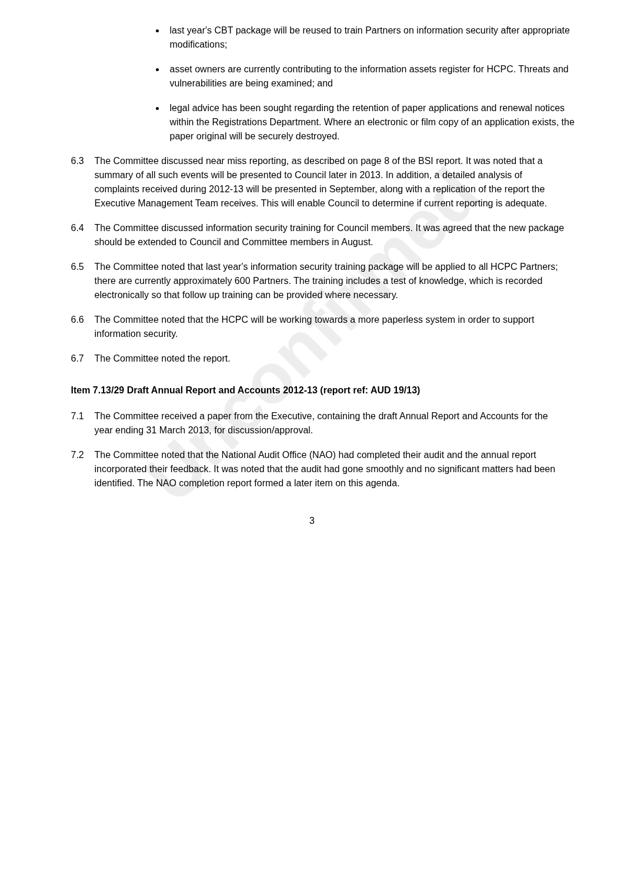Unconfirmed
last year's CBT package will be reused to train Partners on information security after appropriate modifications;
asset owners are currently contributing to the information assets register for HCPC. Threats and vulnerabilities are being examined; and
legal advice has been sought regarding the retention of paper applications and renewal notices within the Registrations Department. Where an electronic or film copy of an application exists, the paper original will be securely destroyed.
6.3
The Committee discussed near miss reporting, as described on page 8 of the BSI report. It was noted that a summary of all such events will be presented to Council later in 2013. In addition, a detailed analysis of complaints received during 2012-13 will be presented in September, along with a replication of the report the Executive Management Team receives. This will enable Council to determine if current reporting is adequate.
6.4
The Committee discussed information security training for Council members. It was agreed that the new package should be extended to Council and Committee members in August.
6.5
The Committee noted that last year's information security training package will be applied to all HCPC Partners; there are currently approximately 600 Partners. The training includes a test of knowledge, which is recorded electronically so that follow up training can be provided where necessary.
6.6
The Committee noted that the HCPC will be working towards a more paperless system in order to support information security.
6.7
The Committee noted the report.
Item 7.13/29 Draft Annual Report and Accounts 2012-13 (report ref: AUD 19/13)
7.1
The Committee received a paper from the Executive, containing the draft Annual Report and Accounts for the year ending 31 March 2013, for discussion/approval.
7.2
The Committee noted that the National Audit Office (NAO) had completed their audit and the annual report incorporated their feedback. It was noted that the audit had gone smoothly and no significant matters had been identified. The NAO completion report formed a later item on this agenda.
3